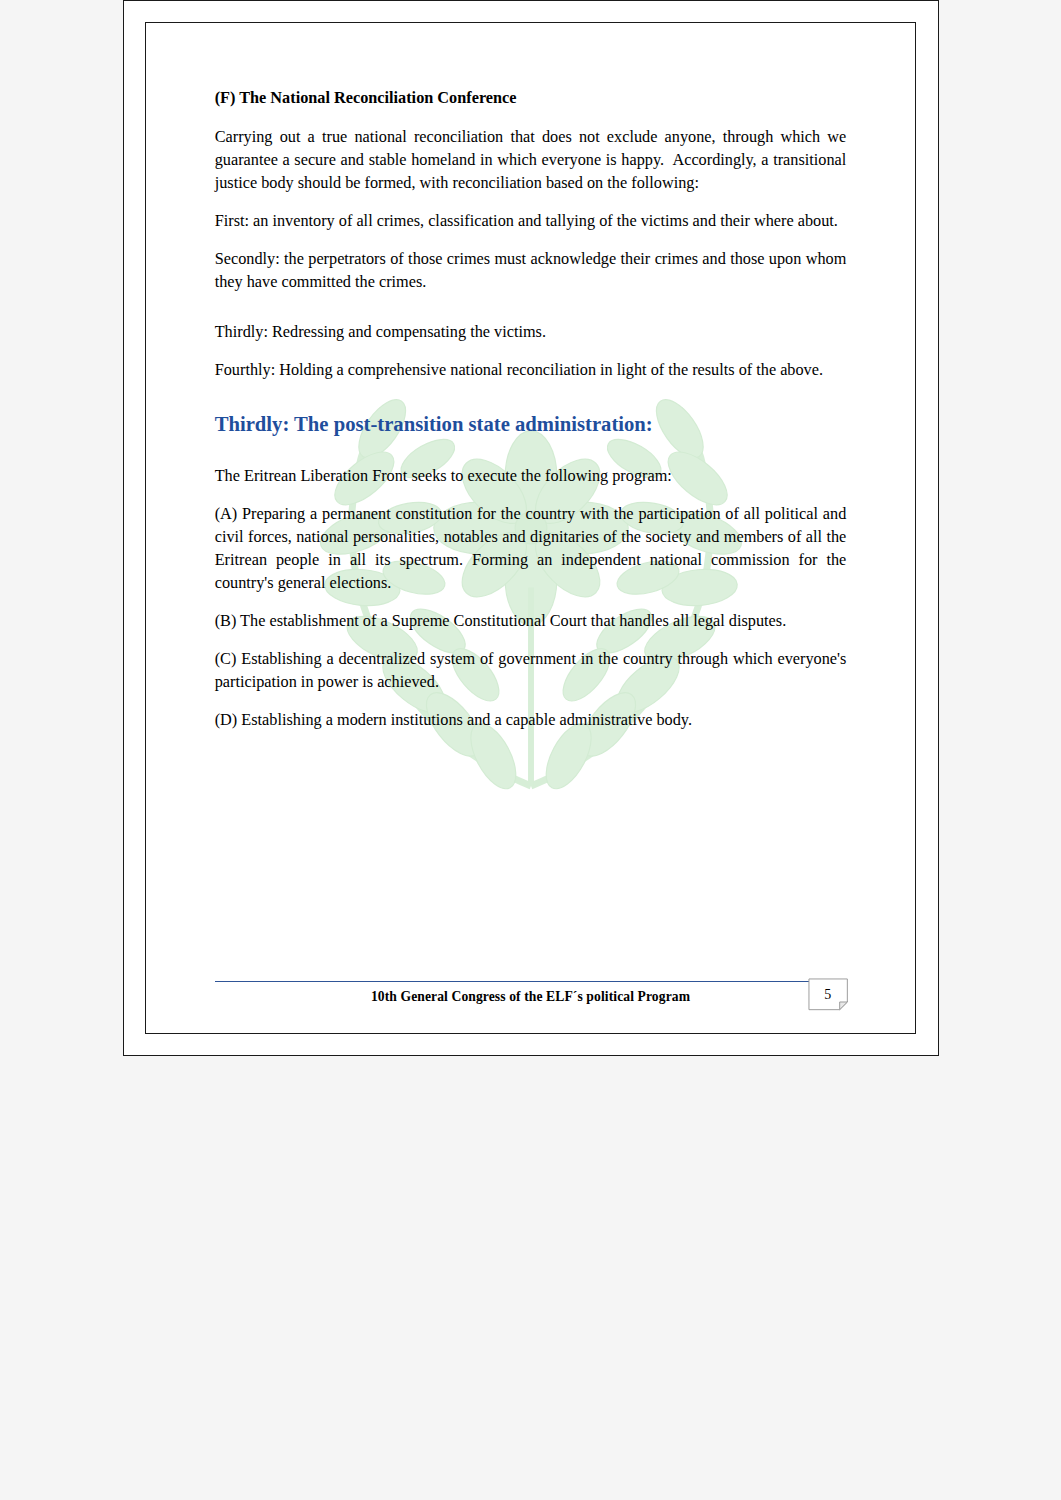(F) The National Reconciliation Conference
Carrying out a true national reconciliation that does not exclude anyone, through which we guarantee a secure and stable homeland in which everyone is happy. Accordingly, a transitional justice body should be formed, with reconciliation based on the following:
First: an inventory of all crimes, classification and tallying of the victims and their where about.
Secondly: the perpetrators of those crimes must acknowledge their crimes and those upon whom they have committed the crimes.
Thirdly: Redressing and compensating the victims.
Fourthly: Holding a comprehensive national reconciliation in light of the results of the above.
Thirdly: The post-transition state administration:
The Eritrean Liberation Front seeks to execute the following program:
(A) Preparing a permanent constitution for the country with the participation of all political and civil forces, national personalities, notables and dignitaries of the society and members of all the Eritrean people in all its spectrum. Forming an independent national commission for the country's general elections.
(B) The establishment of a Supreme Constitutional Court that handles all legal disputes.
(C) Establishing a decentralized system of government in the country through which everyone's participation in power is achieved.
(D) Establishing a modern institutions and a capable administrative body.
10th General Congress of the ELF´s political Program
5